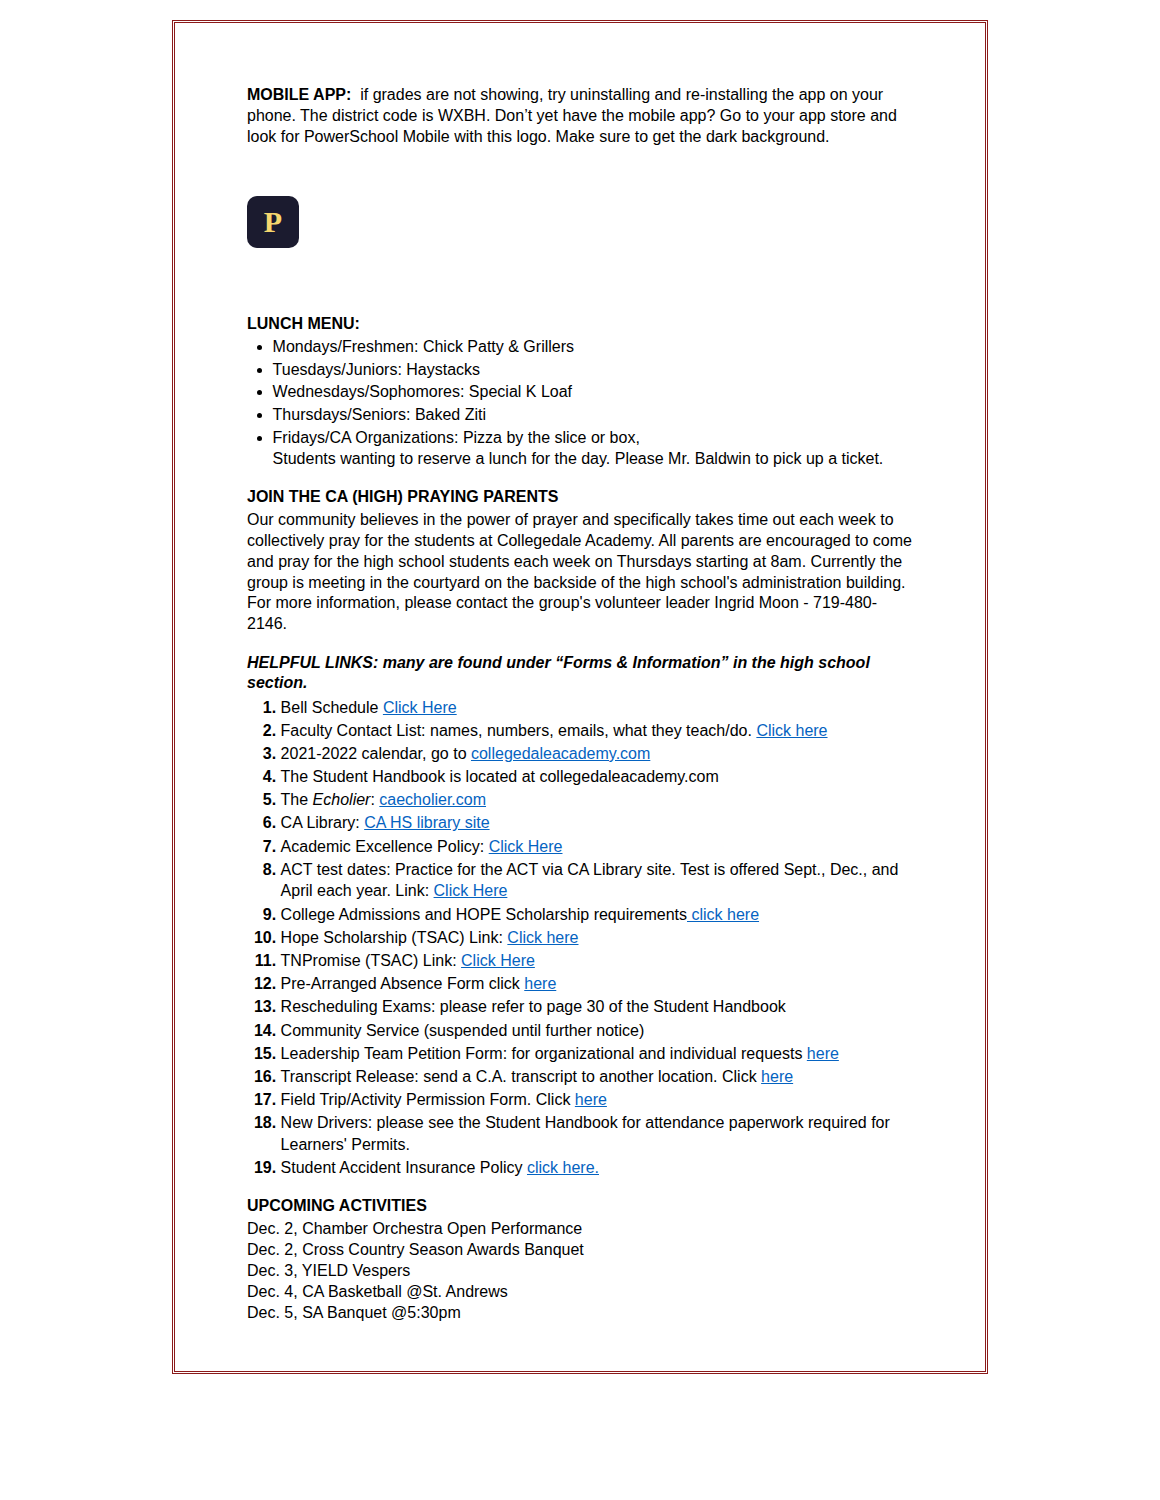MOBILE APP: if grades are not showing, try uninstalling and re-installing the app on your phone. The district code is WXBH. Don’t yet have the mobile app? Go to your app store and look for PowerSchool Mobile with this logo. Make sure to get the dark background.
P
LUNCH MENU:
Mondays/Freshmen: Chick Patty & Grillers
Tuesdays/Juniors: Haystacks
Wednesdays/Sophomores: Special K Loaf
Thursdays/Seniors: Baked Ziti
Fridays/CA Organizations: Pizza by the slice or box,
Students wanting to reserve a lunch for the day. Please Mr. Baldwin to pick up a ticket.
JOIN THE CA (HIGH) PRAYING PARENTS
Our community believes in the power of prayer and specifically takes time out each week to collectively pray for the students at Collegedale Academy. All parents are encouraged to come and pray for the high school students each week on Thursdays starting at 8am. Currently the group is meeting in the courtyard on the backside of the high school's administration building. For more information, please contact the group's volunteer leader Ingrid Moon - 719-480-2146.
HELPFUL LINKS: many are found under “Forms & Information” in the high school section.
Bell Schedule Click Here
Faculty Contact List: names, numbers, emails, what they teach/do. Click here
2021-2022 calendar, go to collegedaleacademy.com
The Student Handbook is located at collegedaleacademy.com
The Echolier: caecholier.com
CA Library: CA HS library site
Academic Excellence Policy: Click Here
ACT test dates: Practice for the ACT via CA Library site. Test is offered Sept., Dec., and April each year. Link: Click Here
College Admissions and HOPE Scholarship requirements click here
Hope Scholarship (TSAC) Link: Click here
TNPromise (TSAC) Link: Click Here
Pre-Arranged Absence Form click here
Rescheduling Exams: please refer to page 30 of the Student Handbook
Community Service (suspended until further notice)
Leadership Team Petition Form: for organizational and individual requests here
Transcript Release: send a C.A. transcript to another location. Click here
Field Trip/Activity Permission Form. Click here
New Drivers: please see the Student Handbook for attendance paperwork required for Learners' Permits.
Student Accident Insurance Policy click here.
UPCOMING ACTIVITIES
Dec. 2, Chamber Orchestra Open Performance
Dec. 2, Cross Country Season Awards Banquet
Dec. 3, YIELD Vespers
Dec. 4, CA Basketball @St. Andrews
Dec. 5, SA Banquet @5:30pm